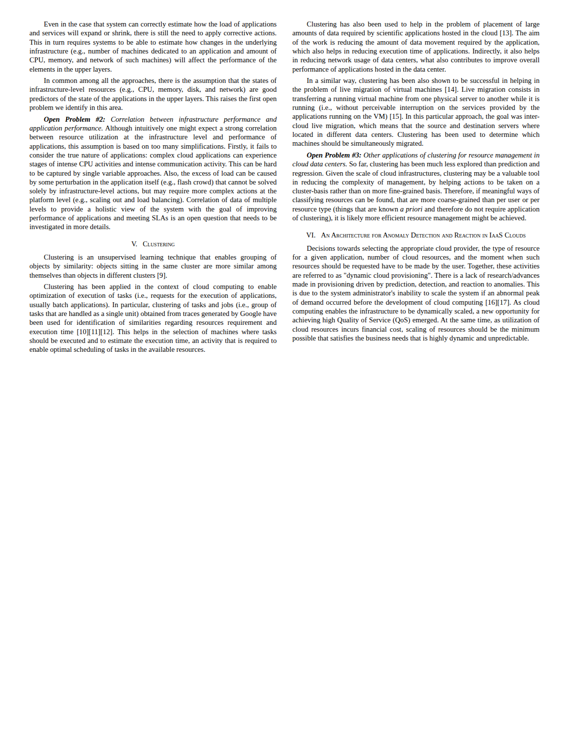Even in the case that system can correctly estimate how the load of applications and services will expand or shrink, there is still the need to apply corrective actions. This in turn requires systems to be able to estimate how changes in the underlying infrastructure (e.g., number of machines dedicated to an application and amount of CPU, memory, and network of such machines) will affect the performance of the elements in the upper layers.
In common among all the approaches, there is the assumption that the states of infrastructure-level resources (e.g., CPU, memory, disk, and network) are good predictors of the state of the applications in the upper layers. This raises the first open problem we identify in this area.
Open Problem #2: Correlation between infrastructure performance and application performance. Although intuitively one might expect a strong correlation between resource utilization at the infrastructure level and performance of applications, this assumption is based on too many simplifications. Firstly, it fails to consider the true nature of applications: complex cloud applications can experience stages of intense CPU activities and intense communication activity. This can be hard to be captured by single variable approaches. Also, the excess of load can be caused by some perturbation in the application itself (e.g., flash crowd) that cannot be solved solely by infrastructure-level actions, but may require more complex actions at the platform level (e.g., scaling out and load balancing). Correlation of data of multiple levels to provide a holistic view of the system with the goal of improving performance of applications and meeting SLAs is an open question that needs to be investigated in more details.
V. Clustering
Clustering is an unsupervised learning technique that enables grouping of objects by similarity: objects sitting in the same cluster are more similar among themselves than objects in different clusters [9].
Clustering has been applied in the context of cloud computing to enable optimization of execution of tasks (i.e., requests for the execution of applications, usually batch applications). In particular, clustering of tasks and jobs (i.e., group of tasks that are handled as a single unit) obtained from traces generated by Google have been used for identification of similarities regarding resources requirement and execution time [10][11][12]. This helps in the selection of machines where tasks should be executed and to estimate the execution time, an activity that is required to enable optimal scheduling of tasks in the available resources.
Clustering has also been used to help in the problem of placement of large amounts of data required by scientific applications hosted in the cloud [13]. The aim of the work is reducing the amount of data movement required by the application, which also helps in reducing execution time of applications. Indirectly, it also helps in reducing network usage of data centers, what also contributes to improve overall performance of applications hosted in the data center.
In a similar way, clustering has been also shown to be successful in helping in the problem of live migration of virtual machines [14]. Live migration consists in transferring a running virtual machine from one physical server to another while it is running (i.e., without perceivable interruption on the services provided by the applications running on the VM) [15]. In this particular approach, the goal was inter-cloud live migration, which means that the source and destination servers where located in different data centers. Clustering has been used to determine which machines should be simultaneously migrated.
Open Problem #3: Other applications of clustering for resource management in cloud data centers. So far, clustering has been much less explored than prediction and regression. Given the scale of cloud infrastructures, clustering may be a valuable tool in reducing the complexity of management, by helping actions to be taken on a cluster-basis rather than on more fine-grained basis. Therefore, if meaningful ways of classifying resources can be found, that are more coarse-grained than per user or per resource type (things that are known a priori and therefore do not require application of clustering), it is likely more efficient resource management might be achieved.
VI. An Architecture for Anomaly Detection and Reaction in IaaS Clouds
Decisions towards selecting the appropriate cloud provider, the type of resource for a given application, number of cloud resources, and the moment when such resources should be requested have to be made by the user. Together, these activities are referred to as "dynamic cloud provisioning". There is a lack of research/advances made in provisioning driven by prediction, detection, and reaction to anomalies. This is due to the system administrator's inability to scale the system if an abnormal peak of demand occurred before the development of cloud computing [16][17]. As cloud computing enables the infrastructure to be dynamically scaled, a new opportunity for achieving high Quality of Service (QoS) emerged. At the same time, as utilization of cloud resources incurs financial cost, scaling of resources should be the minimum possible that satisfies the business needs that is highly dynamic and unpredictable.